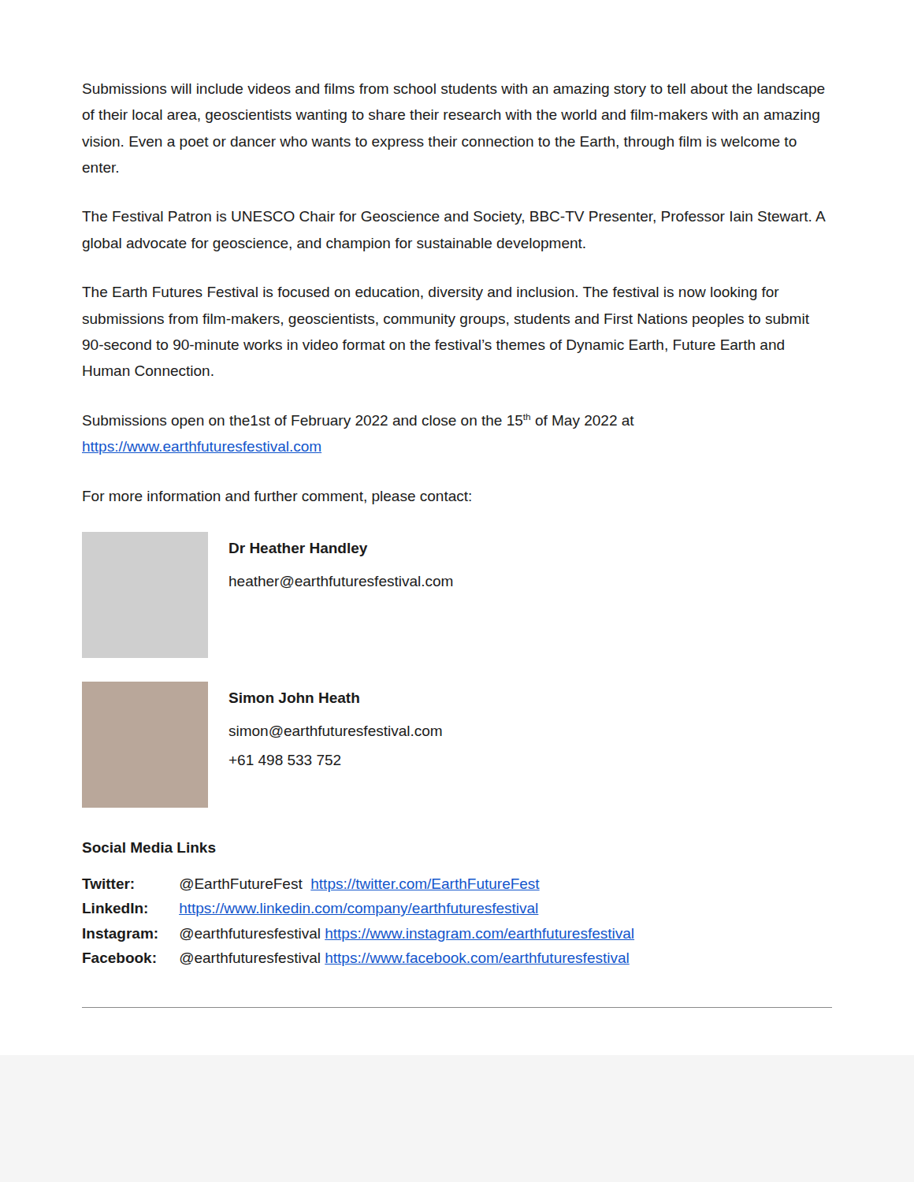Submissions will include videos and films from school students with an amazing story to tell about the landscape of their local area, geoscientists wanting to share their research with the world and film-makers with an amazing vision. Even a poet or dancer who wants to express their connection to the Earth, through film is welcome to enter.
The Festival Patron is UNESCO Chair for Geoscience and Society, BBC-TV Presenter, Professor Iain Stewart. A global advocate for geoscience, and champion for sustainable development.
The Earth Futures Festival is focused on education, diversity and inclusion. The festival is now looking for submissions from film-makers, geoscientists, community groups, students and First Nations peoples to submit 90-second to 90-minute works in video format on the festival’s themes of Dynamic Earth, Future Earth and Human Connection.
Submissions open on the1st of February 2022 and close on the 15th of May 2022 at https://www.earthfuturesfestival.com
For more information and further comment, please contact:
Dr Heather Handley
heather@earthfuturesfestival.com
Simon John Heath
simon@earthfuturesfestival.com
+61 498 533 752
Social Media Links
| Twitter: | @EarthFutureFest https://twitter.com/EarthFutureFest |
| LinkedIn: | https://www.linkedin.com/company/earthfuturesfestival |
| Instagram: | @earthfuturesfestival https://www.instagram.com/earthfuturesfestival |
| Facebook: | @earthfuturesfestival https://www.facebook.com/earthfuturesfestival |